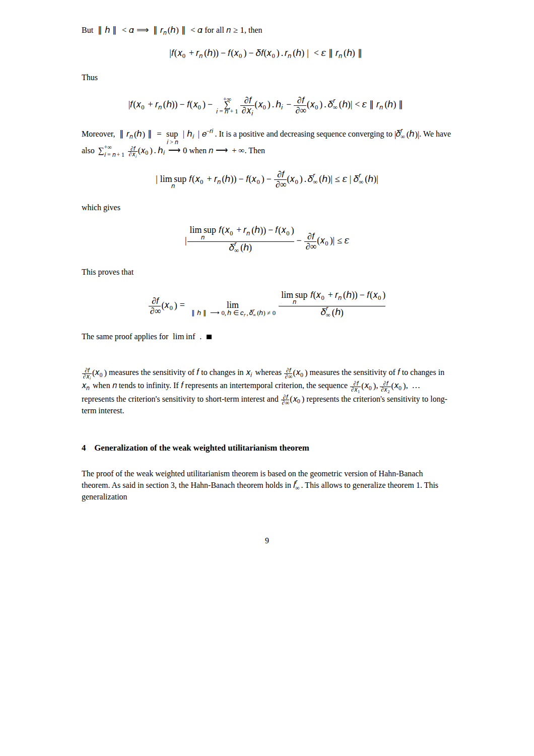But ∥h∥<α⟹∥rn(h)∥<α for all n≥1, then
|f(x0+rn(h)) −f(x0) −δf(x0).rn(h)| <ε∥rn(h)∥
Thus
| f(x0+rn(h)) −f(x0) − ∑ i=n+1 +∞ ∂f∂xi (x0).hi − ∂f∂∞ (x0). δ∞r(h) | <ε∥rn(h)∥
Moreover, ∥rn(h)∥=supi>n|hi|e−ri. It is a positive and decreasing sequence converging to |δ∞r(h)|. We have also ∑i=n+1+∞∂f∂xi(x0).hi⟶0 when n⟶+∞. Then
| lim supn f(x0+rn(h)) −f(x0) − ∂f∂∞ (x0). δ∞r(h) | ≤ε |δ∞r(h)|
which gives
| lim supn f(x0+rn(h)) −f(x0) δ∞r(h) − ∂f∂∞ (x0) | ≤ε
This proves that
∂f∂∞ (x0) = lim ∥h∥⟶0,h∈cr,δ∞r(h)≠0 lim supn f(x0+rn(h)) −f(x0) δ∞r(h)
The same proof applies for lim inf .
∂f∂xi(x0) measures the sensitivity of f to changes in xi whereas ∂f∂∞(x0) measures the sensitivity of f to changes in xn when n tends to infinity. If f represents an intertemporal criterion, the sequence ∂f∂x1(x0),∂f∂x2(x0),… represents the criterion's sensitivity to short-term interest and ∂f∂∞(x0) represents the criterion's sensitivity to long-term interest.
4 Generalization of the weak weighted utilitarianism theorem
The proof of the weak weighted utilitarianism theorem is based on the geometric version of Hahn-Banach theorem. As said in section 3, the Hahn-Banach theorem holds in l∞r. This allows to generalize theorem 1. This generalization
9